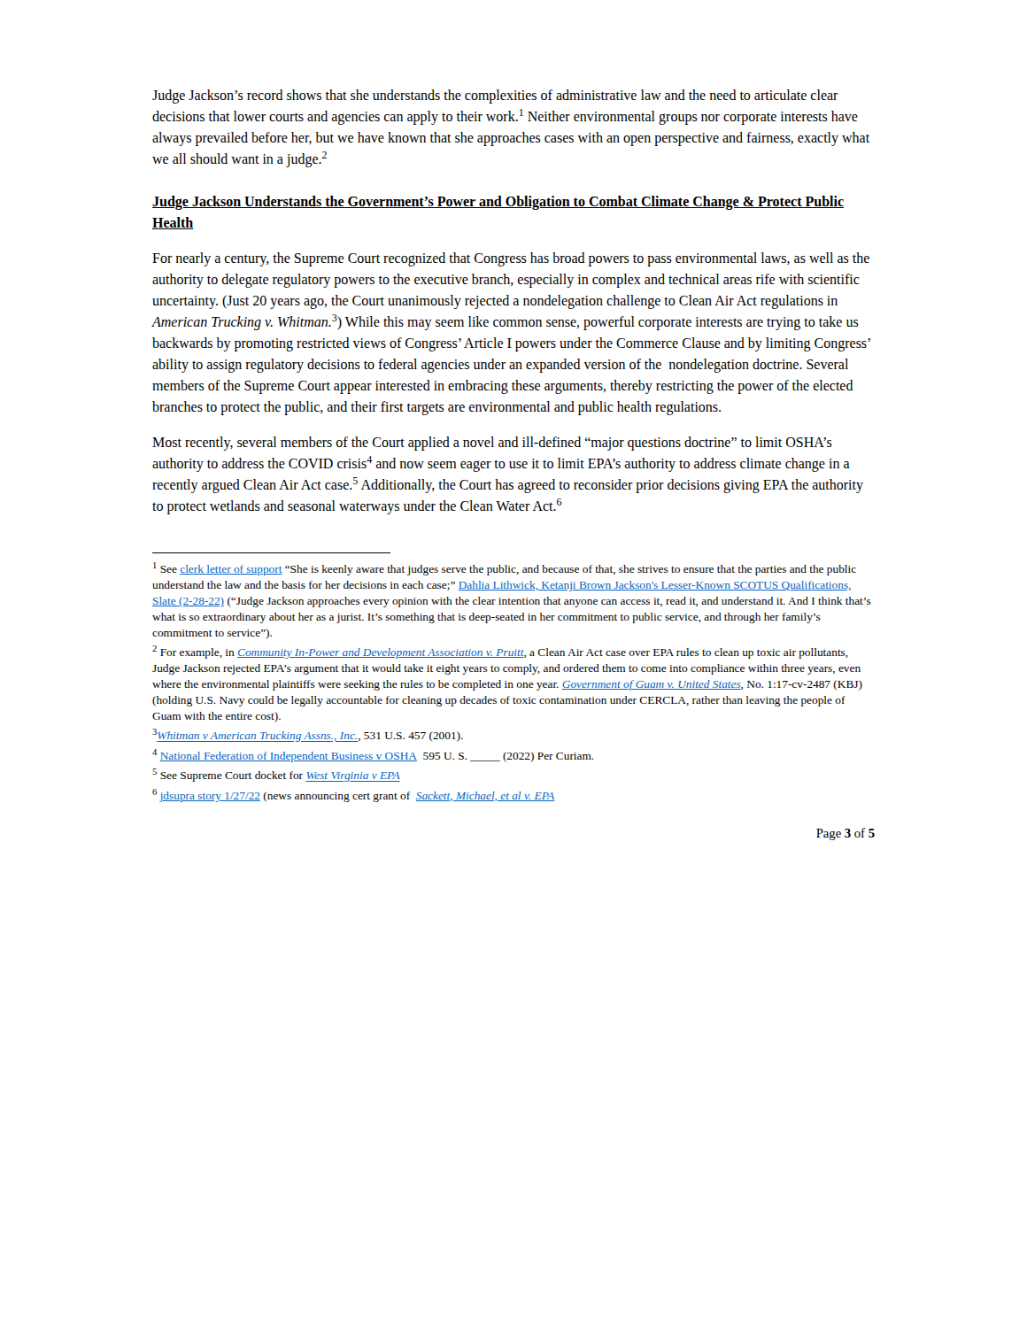Judge Jackson’s record shows that she understands the complexities of administrative law and the need to articulate clear decisions that lower courts and agencies can apply to their work.1 Neither environmental groups nor corporate interests have always prevailed before her, but we have known that she approaches cases with an open perspective and fairness, exactly what we all should want in a judge.2
Judge Jackson Understands the Government’s Power and Obligation to Combat Climate Change & Protect Public Health
For nearly a century, the Supreme Court recognized that Congress has broad powers to pass environmental laws, as well as the authority to delegate regulatory powers to the executive branch, especially in complex and technical areas rife with scientific uncertainty. (Just 20 years ago, the Court unanimously rejected a nondelegation challenge to Clean Air Act regulations in American Trucking v. Whitman.3) While this may seem like common sense, powerful corporate interests are trying to take us backwards by promoting restricted views of Congress’ Article I powers under the Commerce Clause and by limiting Congress’ ability to assign regulatory decisions to federal agencies under an expanded version of the nondelegation doctrine. Several members of the Supreme Court appear interested in embracing these arguments, thereby restricting the power of the elected branches to protect the public, and their first targets are environmental and public health regulations.
Most recently, several members of the Court applied a novel and ill-defined “major questions doctrine” to limit OSHA’s authority to address the COVID crisis4 and now seem eager to use it to limit EPA’s authority to address climate change in a recently argued Clean Air Act case.5 Additionally, the Court has agreed to reconsider prior decisions giving EPA the authority to protect wetlands and seasonal waterways under the Clean Water Act.6
1 See clerk letter of support “She is keenly aware that judges serve the public, and because of that, she strives to ensure that the parties and the public understand the law and the basis for her decisions in each case;” Dahlia Lithwick, Ketanji Brown Jackson's Lesser-Known SCOTUS Qualifications, Slate (2-28-22) (“Judge Jackson approaches every opinion with the clear intention that anyone can access it, read it, and understand it. And I think that’s what is so extraordinary about her as a jurist. It’s something that is deep-seated in her commitment to public service, and through her family’s commitment to service”).
2 For example, in Community In-Power and Development Association v. Pruitt, a Clean Air Act case over EPA rules to clean up toxic air pollutants, Judge Jackson rejected EPA’s argument that it would take it eight years to comply, and ordered them to come into compliance within three years, even where the environmental plaintiffs were seeking the rules to be completed in one year. Government of Guam v. United States, No. 1:17-cv-2487 (KBJ) (holding U.S. Navy could be legally accountable for cleaning up decades of toxic contamination under CERCLA, rather than leaving the people of Guam with the entire cost).
3 Whitman v American Trucking Assns., Inc., 531 U.S. 457 (2001).
4 National Federation of Independent Business v OSHA 595 U. S. _____ (2022) Per Curiam.
5 See Supreme Court docket for West Virginia v EPA
6 jdsupra story 1/27/22 (news announcing cert grant of Sackett, Michael, et al v. EPA
Page 3 of 5